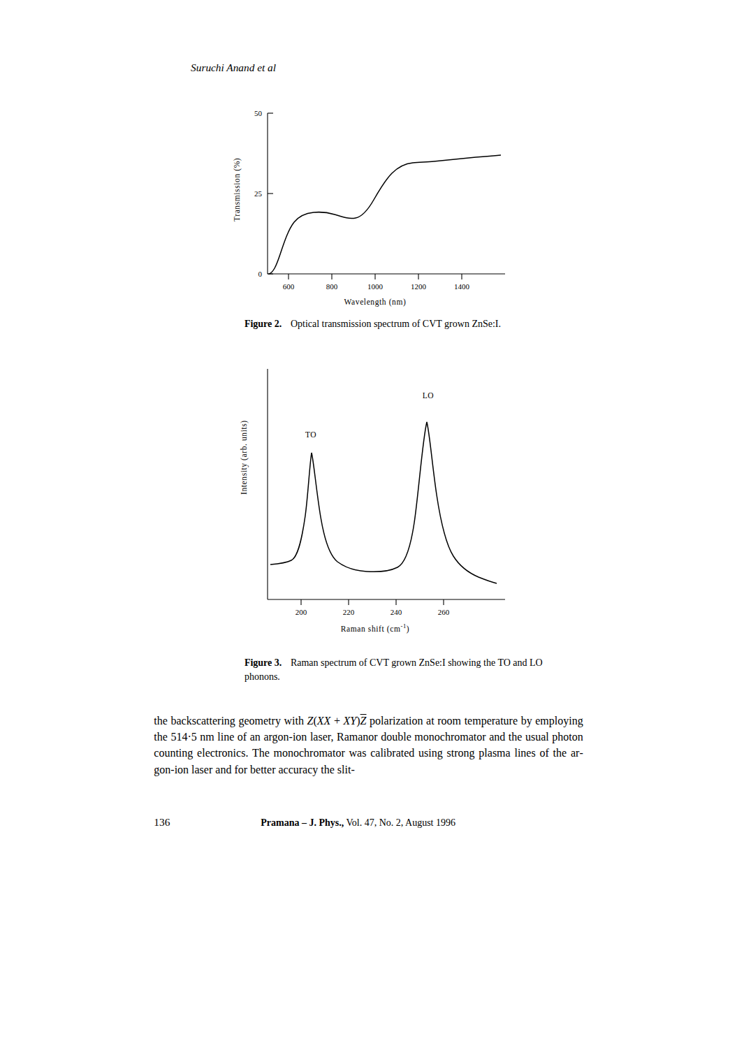Suruchi Anand et al
0 25 50 Transmission (%) 600 800 1000 1200 1400 Wavelength (nm)
Figure 2. Optical transmission spectrum of CVT grown ZnSe:I.
Intensity (arb. units) 200 220 240 260 Raman shift (cm-1) TO LO
Figure 3. Raman spectrum of CVT grown ZnSe:I showing the TO and LO phonons.
the backscattering geometry with Z(XX + XY)Z polarization at room temperature by employing the 514·5 nm line of an argon-ion laser, Ramanor double monochromator and the usual photon counting electronics. The monochromator was calibrated using strong plasma lines of the argon-ion laser and for better accuracy the slit-
136
Pramana – J. Phys., Vol. 47, No. 2, August 1996